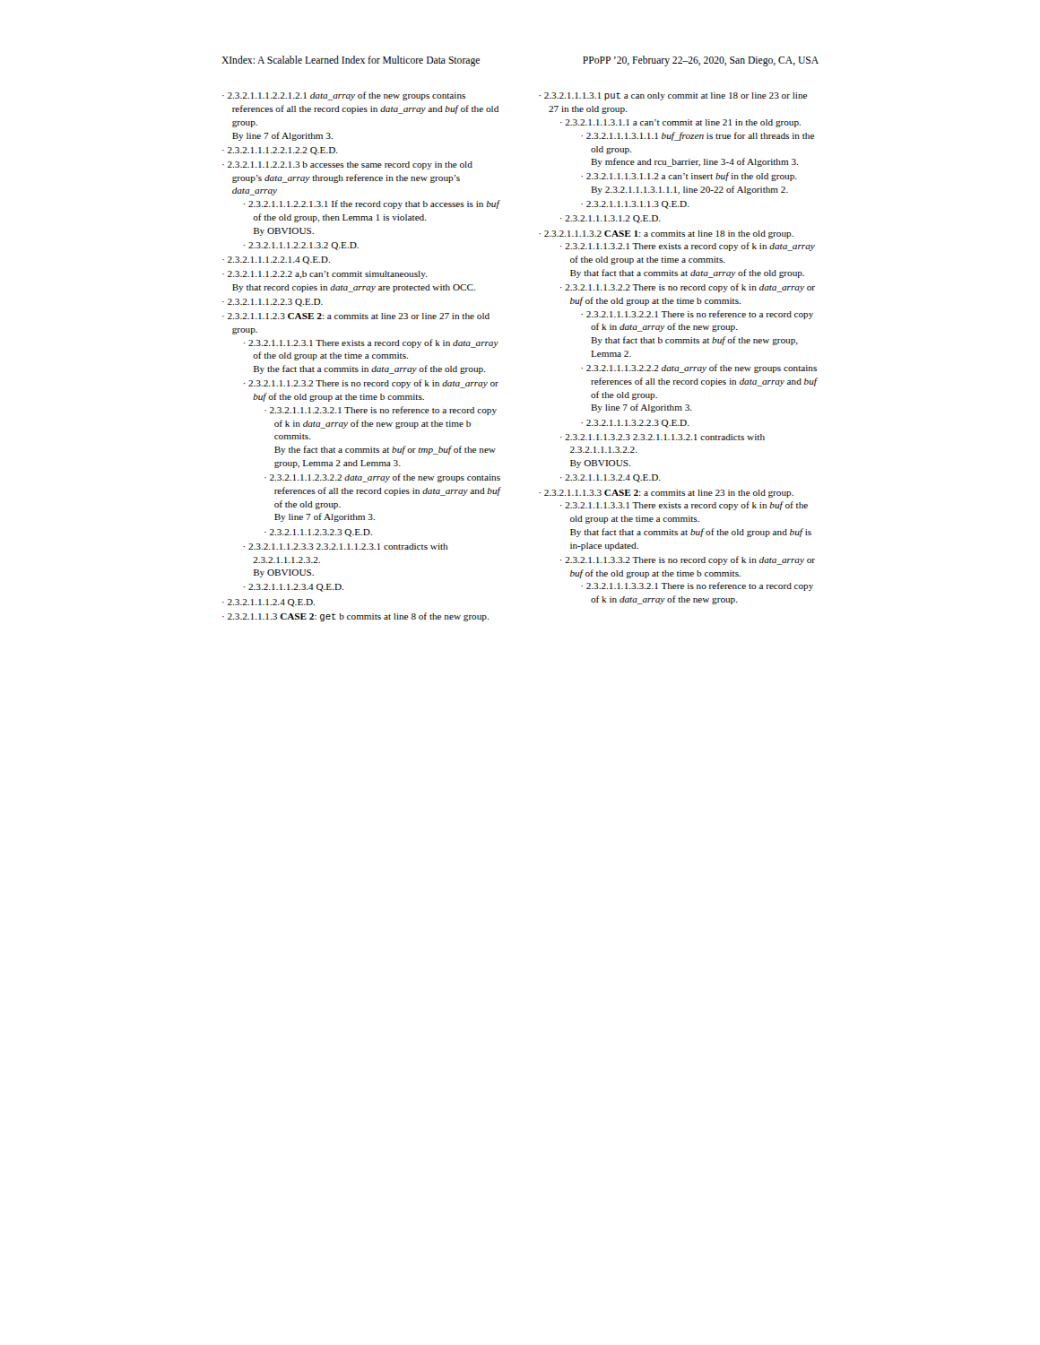XIndex: A Scalable Learned Index for Multicore Data Storage
PPoPP ’20, February 22–26, 2020, San Diego, CA, USA
2.3.2.1.1.1.2.2.1.2.1 data_array of the new groups contains references of all the record copies in data_array and buf of the old group. By line 7 of Algorithm 3.
2.3.2.1.1.1.2.2.1.2.2 Q.E.D.
2.3.2.1.1.1.2.2.1.3 b accesses the same record copy in the old group’s data_array through reference in the new group’s data_array
2.3.2.1.1.1.2.2.1.3.1 If the record copy that b accesses is in buf of the old group, then Lemma 1 is violated. By OBVIOUS.
2.3.2.1.1.1.2.2.1.3.2 Q.E.D.
2.3.2.1.1.1.2.2.1.4 Q.E.D.
2.3.2.1.1.1.2.2.2 a,b can’t commit simultaneously. By that record copies in data_array are protected with OCC.
2.3.2.1.1.1.2.2.3 Q.E.D.
2.3.2.1.1.1.2.3 CASE 2: a commits at line 23 or line 27 in the old group.
2.3.2.1.1.1.2.3.1 There exists a record copy of k in data_array of the old group at the time a commits. By the fact that a commits in data_array of the old group.
2.3.2.1.1.1.2.3.2 There is no record copy of k in data_array or buf of the old group at the time b commits.
2.3.2.1.1.1.2.3.2.1 There is no reference to a record copy of k in data_array of the new group at the time b commits. By the fact that a commits at buf or tmp_buf of the new group, Lemma 2 and Lemma 3.
2.3.2.1.1.1.2.3.2.2 data_array of the new groups contains references of all the record copies in data_array and buf of the old group. By line 7 of Algorithm 3.
2.3.2.1.1.1.2.3.2.3 Q.E.D.
2.3.2.1.1.1.2.3.3 2.3.2.1.1.1.2.3.1 contradicts with 2.3.2.1.1.1.2.3.2. By OBVIOUS.
2.3.2.1.1.1.2.3.4 Q.E.D.
2.3.2.1.1.1.2.4 Q.E.D.
2.3.2.1.1.1.3 CASE 2: get b commits at line 8 of the new group.
2.3.2.1.1.1.3.1 put a can only commit at line 18 or line 23 or line 27 in the old group.
2.3.2.1.1.1.3.1.1 a can’t commit at line 21 in the old group.
2.3.2.1.1.1.3.1.1.1 buf_frozen is true for all threads in the old group. By mfence and rcu_barrier, line 3-4 of Algorithm 3.
2.3.2.1.1.1.3.1.1.2 a can’t insert buf in the old group. By 2.3.2.1.1.1.3.1.1.1, line 20-22 of Algorithm 2.
2.3.2.1.1.1.3.1.1.3 Q.E.D.
2.3.2.1.1.1.3.1.2 Q.E.D.
2.3.2.1.1.1.3.2 CASE 1: a commits at line 18 in the old group.
2.3.2.1.1.1.3.2.1 There exists a record copy of k in data_array of the old group at the time a commits. By that fact that a commits at data_array of the old group.
2.3.2.1.1.1.3.2.2 There is no record copy of k in data_array or buf of the old group at the time b commits.
2.3.2.1.1.1.3.2.2.1 There is no reference to a record copy of k in data_array of the new group. By that fact that b commits at buf of the new group, Lemma 2.
2.3.2.1.1.1.3.2.2.2 data_array of the new groups contains references of all the record copies in data_array and buf of the old group. By line 7 of Algorithm 3.
2.3.2.1.1.1.3.2.2.3 Q.E.D.
2.3.2.1.1.1.3.2.3 2.3.2.1.1.1.3.2.1 contradicts with 2.3.2.1.1.1.3.2.2. By OBVIOUS.
2.3.2.1.1.1.3.2.4 Q.E.D.
2.3.2.1.1.1.3.3 CASE 2: a commits at line 23 in the old group.
2.3.2.1.1.1.3.3.1 There exists a record copy of k in buf of the old group at the time a commits. By that fact that a commits at buf of the old group and buf is in-place updated.
2.3.2.1.1.1.3.3.2 There is no record copy of k in data_array or buf of the old group at the time b commits.
2.3.2.1.1.1.3.3.2.1 There is no reference to a record copy of k in data_array of the new group.